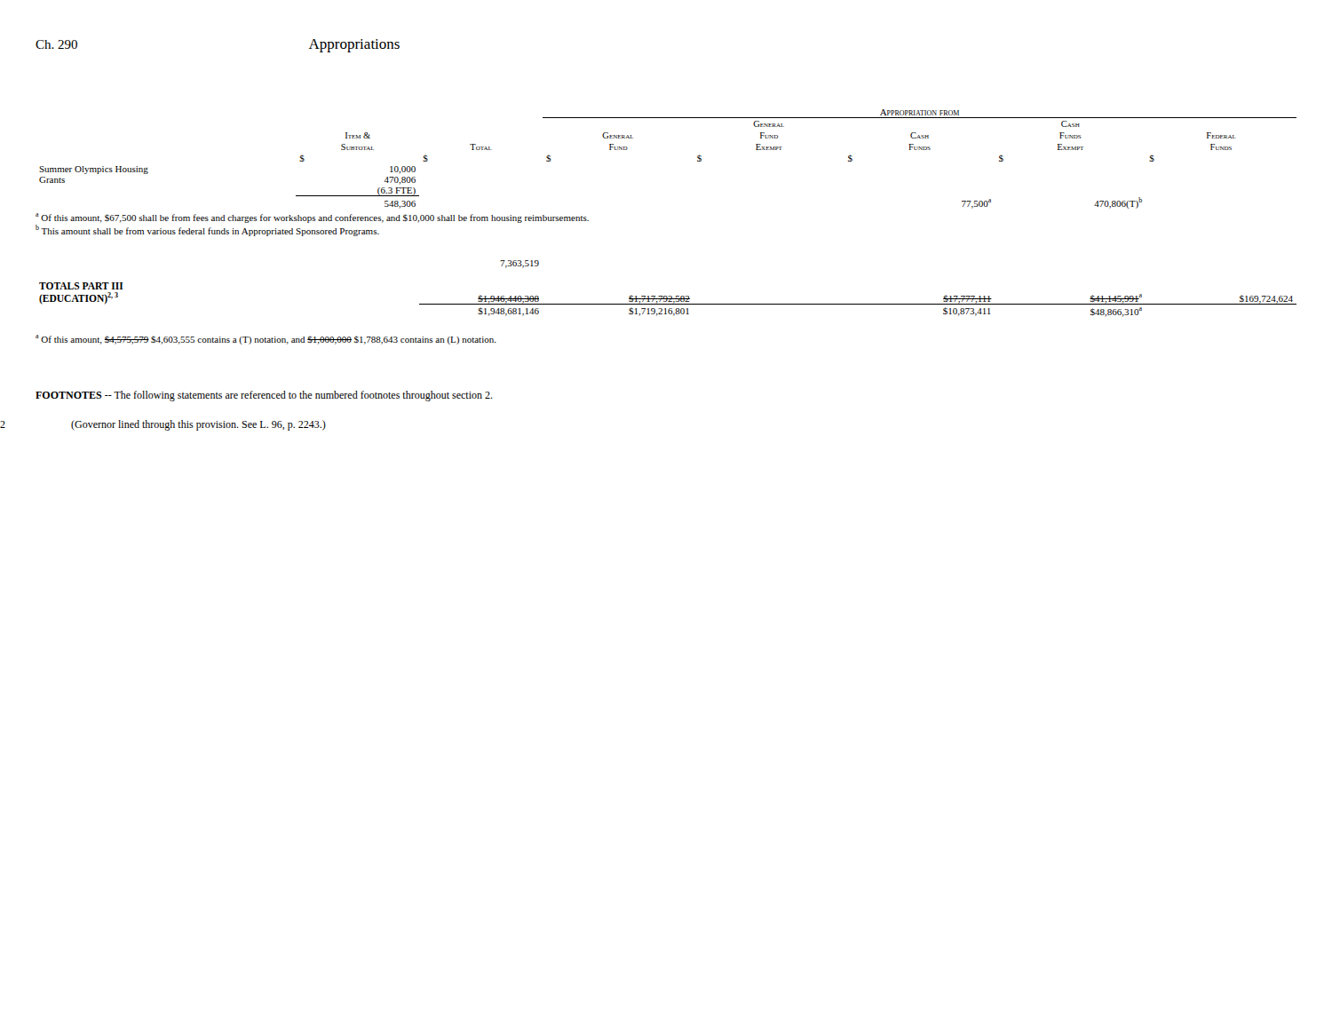Ch. 290
Appropriations
| | | | Appropriation from |
| | Item & Subtotal | Total | General Fund | General Fund Exempt | Cash Funds | Cash Funds Exempt | Federal Funds |
| | $ | $ | $ | $ | $ | $ | $ |
| Summer Olympics Housing | 10,000 | | | | | | |
| Grants | 470,806 | | | | | | |
| | (6.3 FTE) | | | | | | |
| | 548,306 | | | | 77,500 a | 470,806(T) b | |
a Of this amount, $67,500 shall be from fees and charges for workshops and conferences, and $10,000 shall be from housing reimbursements.
b This amount shall be from various federal funds in Appropriated Sponsored Programs.
| | | 7,363,519 | | | | | |
| TOTALS PART III | | | | | | | |
| (EDUCATION) 2, 3 | | $1,946,440,308 | $1,717,792,582 | | $17,777,111 | $41,145,991 a | $169,724,624 |
| | | $1,948,681,146 | $1,719,216,801 | | $10,873,411 | $48,866,310 a | |
a Of this amount, $4,575,579 $4,603,555 contains a (T) notation, and $1,000,000 $1,788,643 contains an (L) notation.
FOOTNOTES -- The following statements are referenced to the numbered footnotes throughout section 2.
2(Governor lined through this provision. See L. 96, p. 2243.)